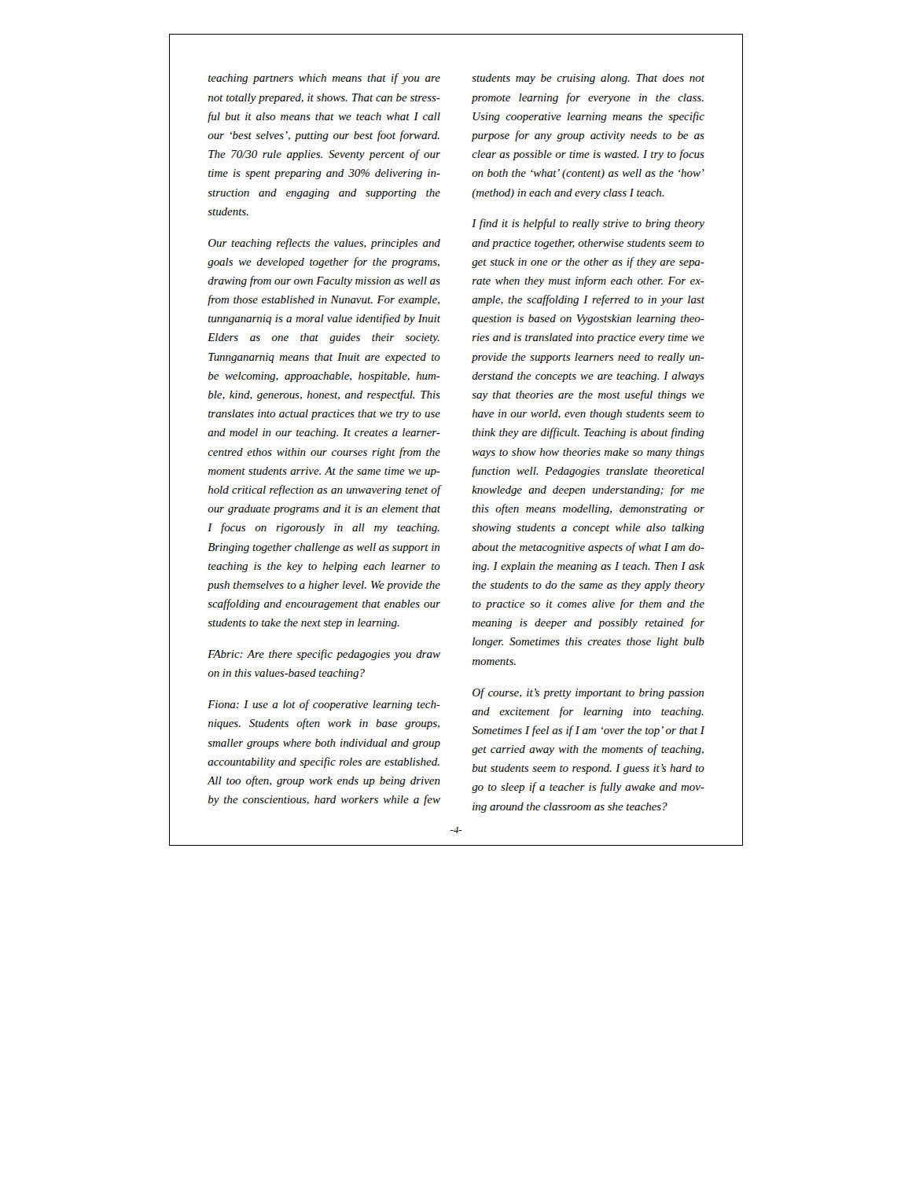teaching partners which means that if you are not totally prepared, it shows. That can be stressful but it also means that we teach what I call our ‘best selves’, putting our best foot forward. The 70/30 rule applies. Seventy percent of our time is spent preparing and 30% delivering instruction and engaging and supporting the students.
Our teaching reflects the values, principles and goals we developed together for the programs, drawing from our own Faculty mission as well as from those established in Nunavut. For example, tunnganarniq is a moral value identified by Inuit Elders as one that guides their society. Tunnganarniq means that Inuit are expected to be welcoming, approachable, hospitable, humble, kind, generous, honest, and respectful. This translates into actual practices that we try to use and model in our teaching. It creates a learner-centred ethos within our courses right from the moment students arrive. At the same time we uphold critical reflection as an unwavering tenet of our graduate programs and it is an element that I focus on rigorously in all my teaching. Bringing together challenge as well as support in teaching is the key to helping each learner to push themselves to a higher level. We provide the scaffolding and encouragement that enables our students to take the next step in learning.
FAbric: Are there specific pedagogies you draw on in this values-based teaching?
Fiona: I use a lot of cooperative learning techniques. Students often work in base groups, smaller groups where both individual and group accountability and specific roles are established. All too often, group work ends up being driven by the conscientious, hard workers while a few students may be cruising along. That does not promote learning for everyone in the class. Using cooperative learning means the specific purpose for any group activity needs to be as clear as possible or time is wasted. I try to focus on both the ‘what’ (content) as well as the ‘how’ (method) in each and every class I teach.
I find it is helpful to really strive to bring theory and practice together, otherwise students seem to get stuck in one or the other as if they are separate when they must inform each other. For example, the scaffolding I referred to in your last question is based on Vygostskian learning theories and is translated into practice every time we provide the supports learners need to really understand the concepts we are teaching. I always say that theories are the most useful things we have in our world, even though students seem to think they are difficult. Teaching is about finding ways to show how theories make so many things function well. Pedagogies translate theoretical knowledge and deepen understanding; for me this often means modelling, demonstrating or showing students a concept while also talking about the metacognitive aspects of what I am doing. I explain the meaning as I teach. Then I ask the students to do the same as they apply theory to practice so it comes alive for them and the meaning is deeper and possibly retained for longer. Sometimes this creates those light bulb moments.
Of course, it’s pretty important to bring passion and excitement for learning into teaching. Sometimes I feel as if I am ‘over the top’ or that I get carried away with the moments of teaching, but students seem to respond. I guess it’s hard to go to sleep if a teacher is fully awake and moving around the classroom as she teaches?
-4-